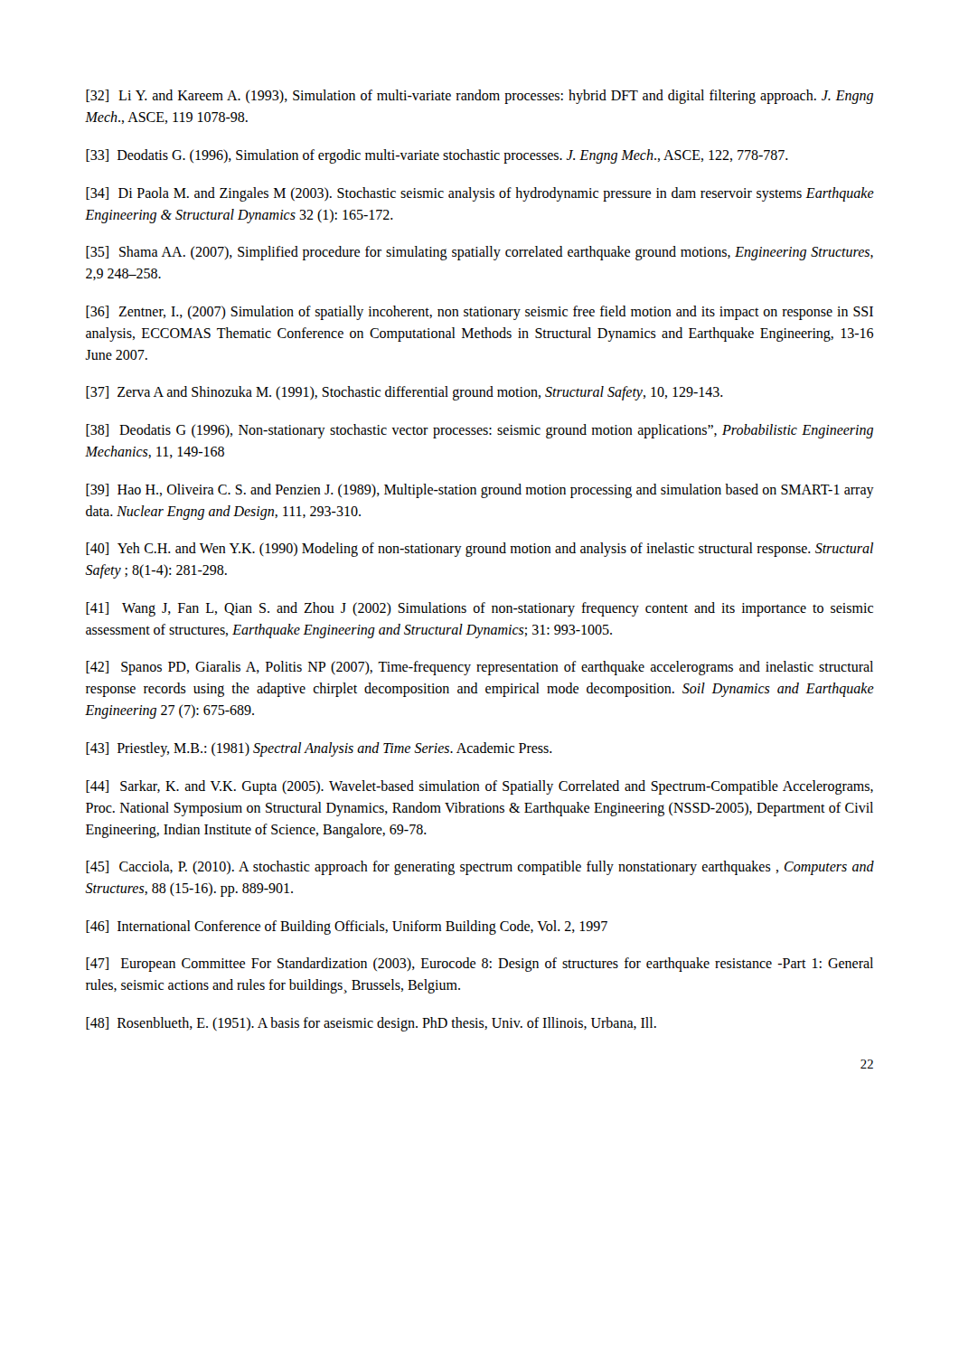[32] Li Y. and Kareem A. (1993), Simulation of multi-variate random processes: hybrid DFT and digital filtering approach. J. Engng Mech., ASCE, 119 1078-98.
[33] Deodatis G. (1996), Simulation of ergodic multi-variate stochastic processes. J. Engng Mech., ASCE, 122, 778-787.
[34] Di Paola M. and Zingales M (2003). Stochastic seismic analysis of hydrodynamic pressure in dam reservoir systems Earthquake Engineering & Structural Dynamics 32 (1): 165-172.
[35] Shama AA. (2007), Simplified procedure for simulating spatially correlated earthquake ground motions, Engineering Structures, 2,9 248–258.
[36] Zentner, I., (2007) Simulation of spatially incoherent, non stationary seismic free field motion and its impact on response in SSI analysis, ECCOMAS Thematic Conference on Computational Methods in Structural Dynamics and Earthquake Engineering, 13-16 June 2007.
[37] Zerva A and Shinozuka M. (1991), Stochastic differential ground motion, Structural Safety, 10, 129-143.
[38] Deodatis G (1996), Non-stationary stochastic vector processes: seismic ground motion applications”, Probabilistic Engineering Mechanics, 11, 149-168
[39] Hao H., Oliveira C. S. and Penzien J. (1989), Multiple-station ground motion processing and simulation based on SMART-1 array data. Nuclear Engng and Design, 111, 293-310.
[40] Yeh C.H. and Wen Y.K. (1990) Modeling of non-stationary ground motion and analysis of inelastic structural response. Structural Safety ; 8(1-4): 281-298.
[41] Wang J, Fan L, Qian S. and Zhou J (2002) Simulations of non-stationary frequency content and its importance to seismic assessment of structures, Earthquake Engineering and Structural Dynamics; 31: 993-1005.
[42] Spanos PD, Giaralis A, Politis NP (2007), Time-frequency representation of earthquake accelerograms and inelastic structural response records using the adaptive chirplet decomposition and empirical mode decomposition. Soil Dynamics and Earthquake Engineering 27 (7): 675-689.
[43] Priestley, M.B.: (1981) Spectral Analysis and Time Series. Academic Press.
[44] Sarkar, K. and V.K. Gupta (2005). Wavelet-based simulation of Spatially Correlated and Spectrum-Compatible Accelerograms, Proc. National Symposium on Structural Dynamics, Random Vibrations & Earthquake Engineering (NSSD-2005), Department of Civil Engineering, Indian Institute of Science, Bangalore, 69-78.
[45] Cacciola, P. (2010). A stochastic approach for generating spectrum compatible fully nonstationary earthquakes , Computers and Structures, 88 (15-16). pp. 889-901.
[46] International Conference of Building Officials, Uniform Building Code, Vol. 2, 1997
[47] European Committee For Standardization (2003), Eurocode 8: Design of structures for earthquake resistance -Part 1: General rules, seismic actions and rules for buildings¸ Brussels, Belgium.
[48] Rosenblueth, E. (1951). A basis for aseismic design. PhD thesis, Univ. of Illinois, Urbana, Ill.
22